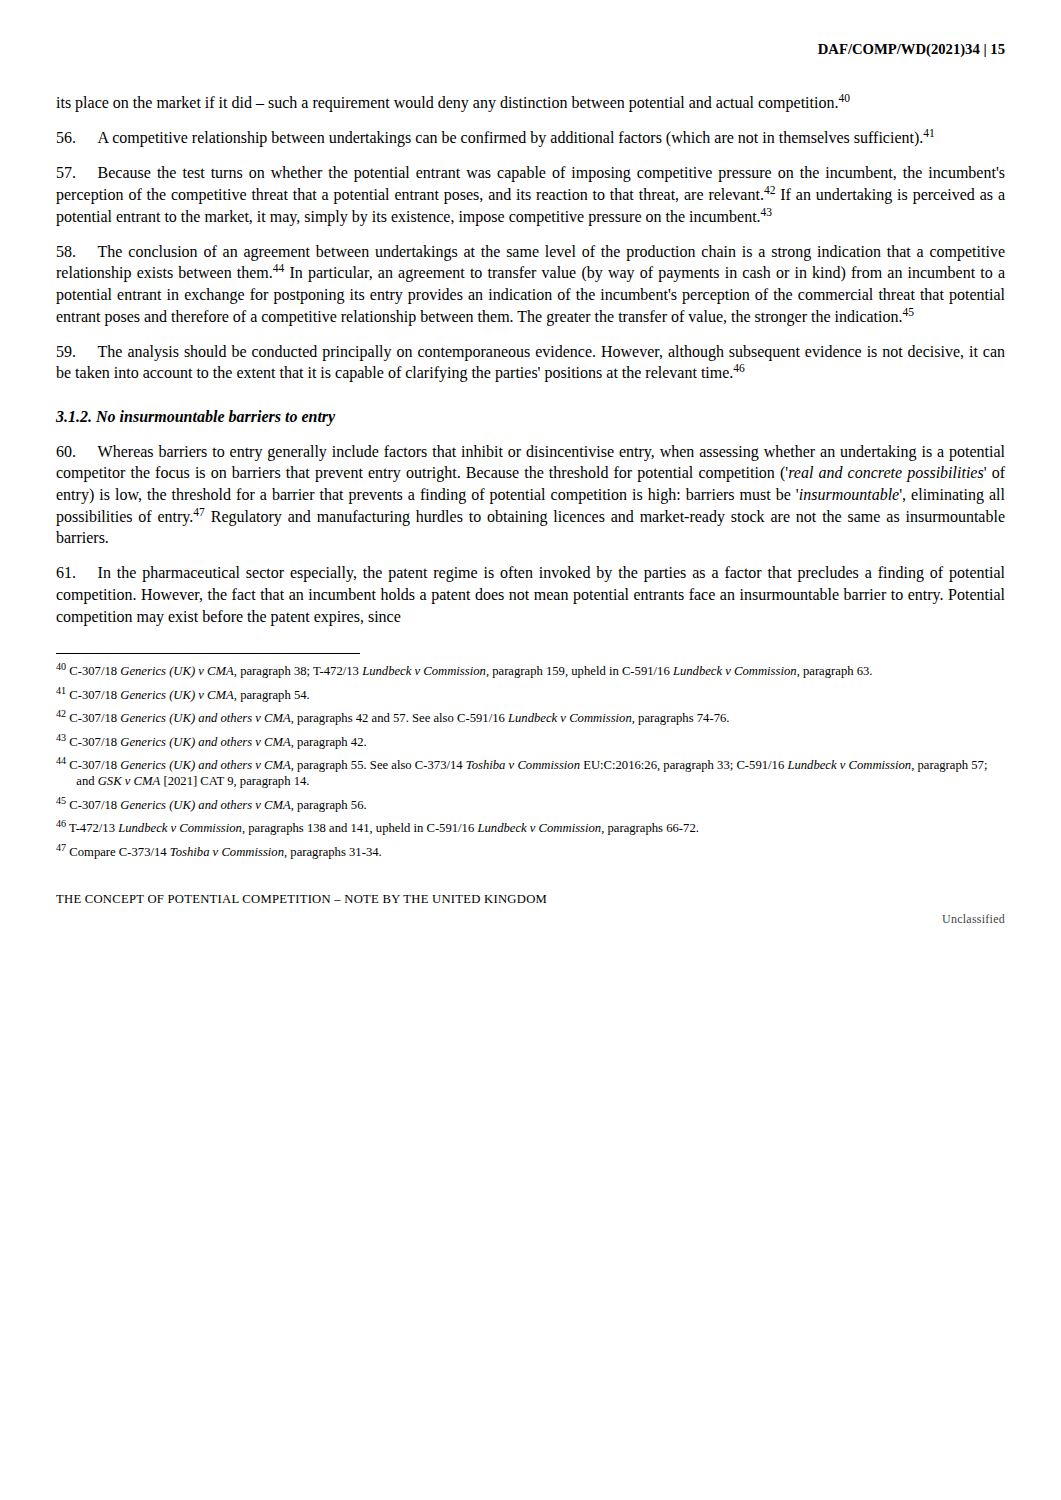DAF/COMP/WD(2021)34 | 15
its place on the market if it did – such a requirement would deny any distinction between potential and actual competition.40
56. A competitive relationship between undertakings can be confirmed by additional factors (which are not in themselves sufficient).41
57. Because the test turns on whether the potential entrant was capable of imposing competitive pressure on the incumbent, the incumbent's perception of the competitive threat that a potential entrant poses, and its reaction to that threat, are relevant.42 If an undertaking is perceived as a potential entrant to the market, it may, simply by its existence, impose competitive pressure on the incumbent.43
58. The conclusion of an agreement between undertakings at the same level of the production chain is a strong indication that a competitive relationship exists between them.44 In particular, an agreement to transfer value (by way of payments in cash or in kind) from an incumbent to a potential entrant in exchange for postponing its entry provides an indication of the incumbent's perception of the commercial threat that potential entrant poses and therefore of a competitive relationship between them. The greater the transfer of value, the stronger the indication.45
59. The analysis should be conducted principally on contemporaneous evidence. However, although subsequent evidence is not decisive, it can be taken into account to the extent that it is capable of clarifying the parties' positions at the relevant time.46
3.1.2. No insurmountable barriers to entry
60. Whereas barriers to entry generally include factors that inhibit or disincentivise entry, when assessing whether an undertaking is a potential competitor the focus is on barriers that prevent entry outright. Because the threshold for potential competition ('real and concrete possibilities' of entry) is low, the threshold for a barrier that prevents a finding of potential competition is high: barriers must be 'insurmountable', eliminating all possibilities of entry.47 Regulatory and manufacturing hurdles to obtaining licences and market-ready stock are not the same as insurmountable barriers.
61. In the pharmaceutical sector especially, the patent regime is often invoked by the parties as a factor that precludes a finding of potential competition. However, the fact that an incumbent holds a patent does not mean potential entrants face an insurmountable barrier to entry. Potential competition may exist before the patent expires, since
40 C-307/18 Generics (UK) v CMA, paragraph 38; T-472/13 Lundbeck v Commission, paragraph 159, upheld in C-591/16 Lundbeck v Commission, paragraph 63.
41 C-307/18 Generics (UK) v CMA, paragraph 54.
42 C-307/18 Generics (UK) and others v CMA, paragraphs 42 and 57. See also C-591/16 Lundbeck v Commission, paragraphs 74-76.
43 C-307/18 Generics (UK) and others v CMA, paragraph 42.
44 C-307/18 Generics (UK) and others v CMA, paragraph 55. See also C-373/14 Toshiba v Commission EU:C:2016:26, paragraph 33; C-591/16 Lundbeck v Commission, paragraph 57; and GSK v CMA [2021] CAT 9, paragraph 14.
45 C-307/18 Generics (UK) and others v CMA, paragraph 56.
46 T-472/13 Lundbeck v Commission, paragraphs 138 and 141, upheld in C-591/16 Lundbeck v Commission, paragraphs 66-72.
47 Compare C-373/14 Toshiba v Commission, paragraphs 31-34.
THE CONCEPT OF POTENTIAL COMPETITION – NOTE BY THE UNITED KINGDOM
Unclassified